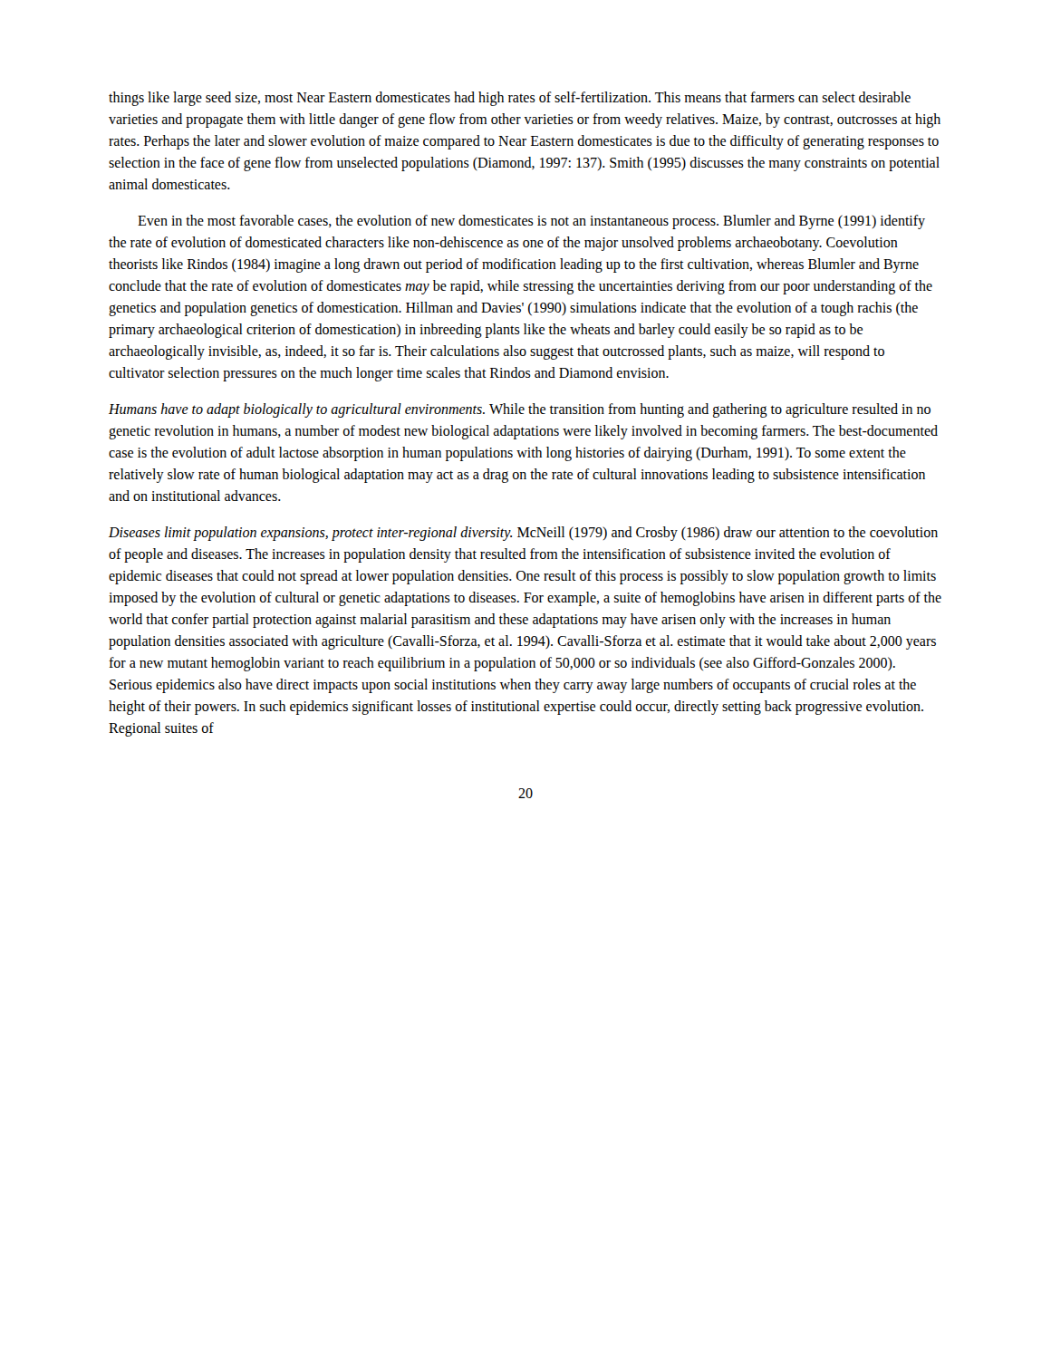things like large seed size, most Near Eastern domesticates had high rates of self-fertilization. This means that farmers can select desirable varieties and propagate them with little danger of gene flow from other varieties or from weedy relatives. Maize, by contrast, outcrosses at high rates. Perhaps the later and slower evolution of maize compared to Near Eastern domesticates is due to the difficulty of generating responses to selection in the face of gene flow from unselected populations (Diamond, 1997: 137). Smith (1995) discusses the many constraints on potential animal domesticates.
Even in the most favorable cases, the evolution of new domesticates is not an instantaneous process. Blumler and Byrne (1991) identify the rate of evolution of domesticated characters like non-dehiscence as one of the major unsolved problems archaeobotany. Coevolution theorists like Rindos (1984) imagine a long drawn out period of modification leading up to the first cultivation, whereas Blumler and Byrne conclude that the rate of evolution of domesticates may be rapid, while stressing the uncertainties deriving from our poor understanding of the genetics and population genetics of domestication. Hillman and Davies' (1990) simulations indicate that the evolution of a tough rachis (the primary archaeological criterion of domestication) in inbreeding plants like the wheats and barley could easily be so rapid as to be archaeologically invisible, as, indeed, it so far is. Their calculations also suggest that outcrossed plants, such as maize, will respond to cultivator selection pressures on the much longer time scales that Rindos and Diamond envision.
Humans have to adapt biologically to agricultural environments. While the transition from hunting and gathering to agriculture resulted in no genetic revolution in humans, a number of modest new biological adaptations were likely involved in becoming farmers. The best-documented case is the evolution of adult lactose absorption in human populations with long histories of dairying (Durham, 1991). To some extent the relatively slow rate of human biological adaptation may act as a drag on the rate of cultural innovations leading to subsistence intensification and on institutional advances.
Diseases limit population expansions, protect inter-regional diversity. McNeill (1979) and Crosby (1986) draw our attention to the coevolution of people and diseases. The increases in population density that resulted from the intensification of subsistence invited the evolution of epidemic diseases that could not spread at lower population densities. One result of this process is possibly to slow population growth to limits imposed by the evolution of cultural or genetic adaptations to diseases. For example, a suite of hemoglobins have arisen in different parts of the world that confer partial protection against malarial parasitism and these adaptations may have arisen only with the increases in human population densities associated with agriculture (Cavalli-Sforza, et al. 1994). Cavalli-Sforza et al. estimate that it would take about 2,000 years for a new mutant hemoglobin variant to reach equilibrium in a population of 50,000 or so individuals (see also Gifford-Gonzales 2000). Serious epidemics also have direct impacts upon social institutions when they carry away large numbers of occupants of crucial roles at the height of their powers. In such epidemics significant losses of institutional expertise could occur, directly setting back progressive evolution. Regional suites of
20